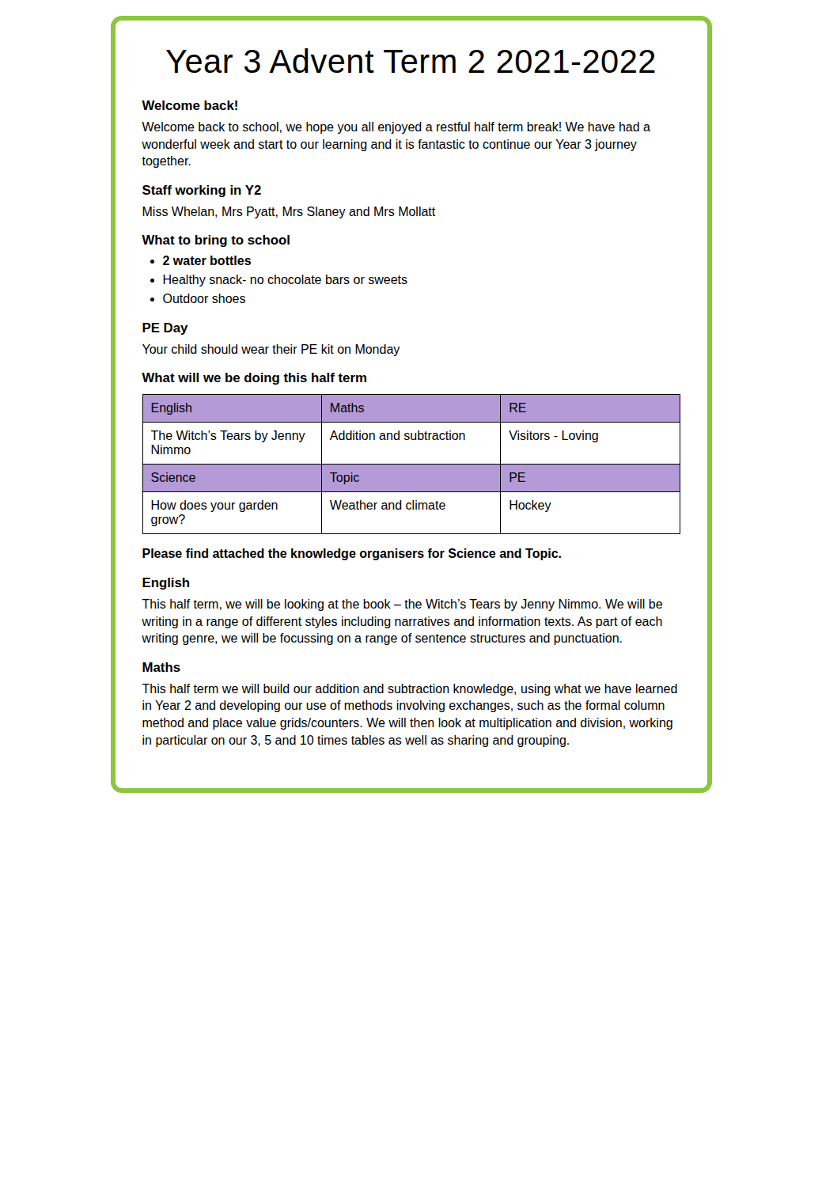Year 3 Advent Term 2 2021-2022
Welcome back!
Welcome back to school, we hope you all enjoyed a restful half term break! We have had a wonderful week and start to our learning and it is fantastic to continue our Year 3 journey together.
Staff working in Y2
Miss Whelan, Mrs Pyatt, Mrs Slaney and Mrs Mollatt
What to bring to school
2 water bottles
Healthy snack- no chocolate bars or sweets
Outdoor shoes
PE Day
Your child should wear their PE kit on Monday
What will we be doing this half term
| English | Maths | RE |
| The Witch’s Tears by Jenny Nimmo | Addition and subtraction | Visitors - Loving |
| Science | Topic | PE |
| How does your garden grow? | Weather and climate | Hockey |
Please find attached the knowledge organisers for Science and Topic.
English
This half term, we will be looking at the book – the Witch’s Tears by Jenny Nimmo. We will be writing in a range of different styles including narratives and information texts. As part of each writing genre, we will be focussing on a range of sentence structures and punctuation.
Maths
This half term we will build our addition and subtraction knowledge, using what we have learned in Year 2 and developing our use of methods involving exchanges, such as the formal column method and place value grids/counters. We will then look at multiplication and division, working in particular on our 3, 5 and 10 times tables as well as sharing and grouping.